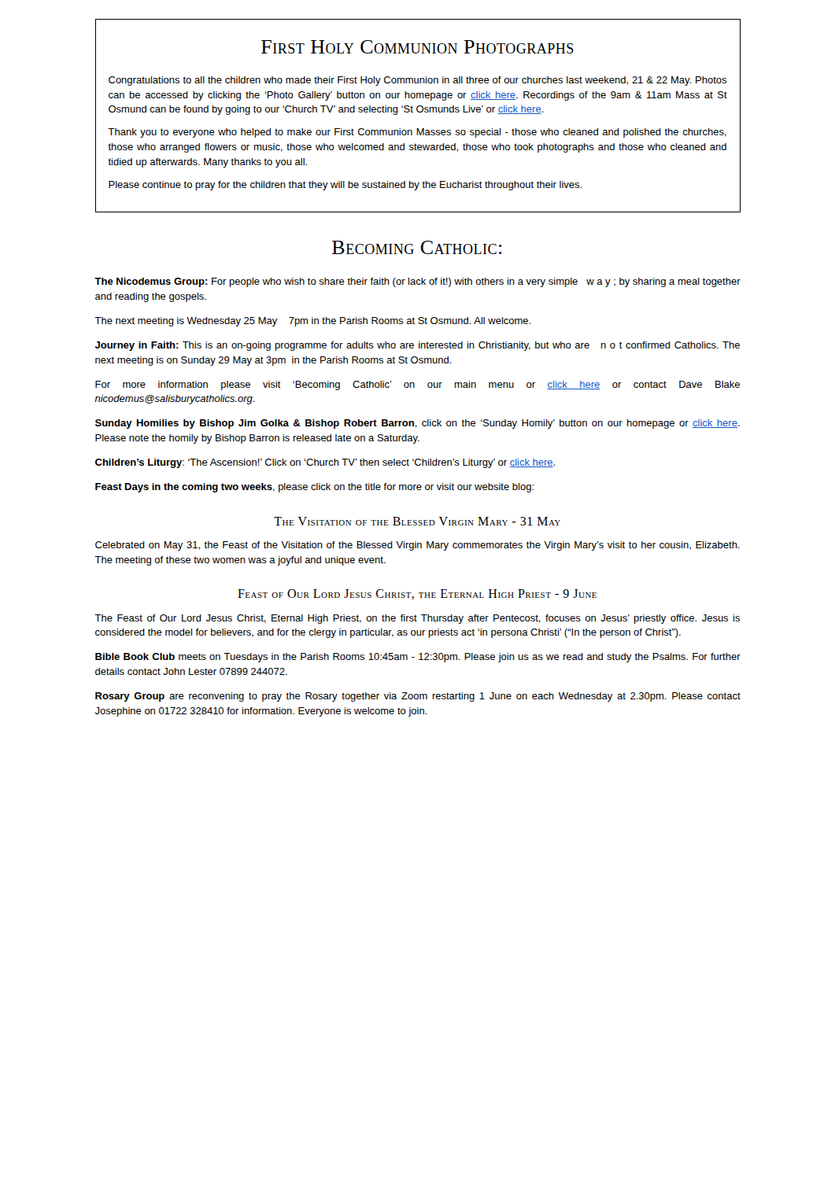First Holy Communion Photographs
Congratulations to all the children who made their First Holy Communion in all three of our churches last weekend, 21 & 22 May. Photos can be accessed by clicking the ‘Photo Gallery’ button on our homepage or click here. Recordings of the 9am & 11am Mass at St Osmund can be found by going to our ‘Church TV’ and selecting ‘St Osmunds Live’ or click here.
Thank you to everyone who helped to make our First Communion Masses so special - those who cleaned and polished the churches, those who arranged flowers or music, those who welcomed and stewarded, those who took photographs and those who cleaned and tidied up afterwards. Many thanks to you all.
Please continue to pray for the children that they will be sustained by the Eucharist throughout their lives.
Becoming Catholic:
The Nicodemus Group: For people who wish to share their faith (or lack of it!) with others in a very simple w a y ; by sharing a meal together and reading the gospels.
The next meeting is Wednesday 25 May 7pm in the Parish Rooms at St Osmund. All welcome.
Journey in Faith: This is an on-going programme for adults who are interested in Christianity, but who are n o t confirmed Catholics. The next meeting is on Sunday 29 May at 3pm in the Parish Rooms at St Osmund.
For more information please visit ‘Becoming Catholic’ on our main menu or click here or contact Dave Blake nicodemus@salisburycatholics.org.
Sunday Homilies by Bishop Jim Golka & Bishop Robert Barron, click on the ‘Sunday Homily’ button on our homepage or click here. Please note the homily by Bishop Barron is released late on a Saturday.
Children’s Liturgy: ‘The Ascension!’ Click on ‘Church TV’ then select ‘Children’s Liturgy’ or click here.
Feast Days in the coming two weeks, please click on the title for more or visit our website blog:
The Visitation of the Blessed Virgin Mary - 31 May
Celebrated on May 31, the Feast of the Visitation of the Blessed Virgin Mary commemorates the Virgin Mary’s visit to her cousin, Elizabeth. The meeting of these two women was a joyful and unique event.
Feast of Our Lord Jesus Christ, the Eternal High Priest - 9 June
The Feast of Our Lord Jesus Christ, Eternal High Priest, on the first Thursday after Pentecost, focuses on Jesus’ priestly office. Jesus is considered the model for believers, and for the clergy in particular, as our priests act ‘in persona Christi’ (“In the person of Christ”).
Bible Book Club meets on Tuesdays in the Parish Rooms 10:45am - 12:30pm. Please join us as we read and study the Psalms. For further details contact John Lester 07899 244072.
Rosary Group are reconvening to pray the Rosary together via Zoom restarting 1 June on each Wednesday at 2.30pm. Please contact Josephine on 01722 328410 for information. Everyone is welcome to join.